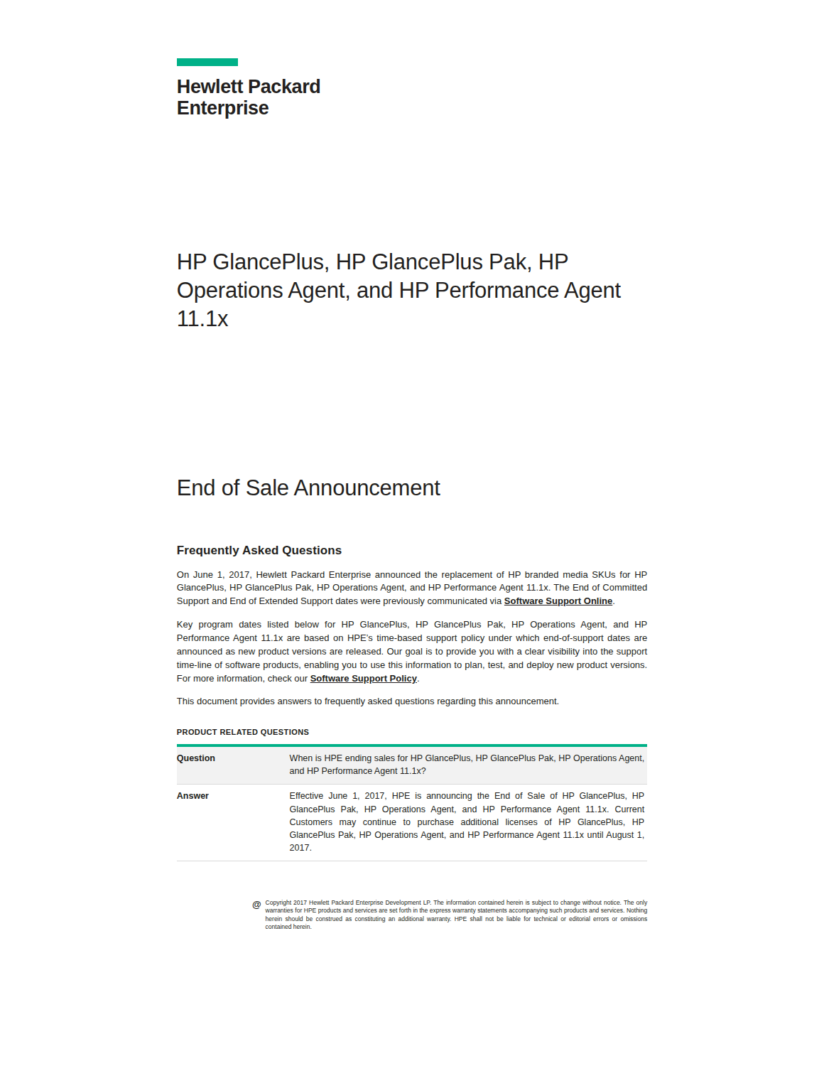Hewlett Packard Enterprise
HP GlancePlus, HP GlancePlus Pak, HP Operations Agent, and HP Performance Agent 11.1x
End of Sale Announcement
Frequently Asked Questions
On June 1, 2017, Hewlett Packard Enterprise announced the replacement of HP branded media SKUs for HP GlancePlus, HP GlancePlus Pak, HP Operations Agent, and HP Performance Agent 11.1x. The End of Committed Support and End of Extended Support dates were previously communicated via Software Support Online.
Key program dates listed below for HP GlancePlus, HP GlancePlus Pak, HP Operations Agent, and HP Performance Agent 11.1x are based on HPE’s time-based support policy under which end-of-support dates are announced as new product versions are released. Our goal is to provide you with a clear visibility into the support time-line of software products, enabling you to use this information to plan, test, and deploy new product versions. For more information, check our Software Support Policy.
This document provides answers to frequently asked questions regarding this announcement.
PRODUCT RELATED QUESTIONS
| Question | When is HPE ending sales for HP GlancePlus, HP GlancePlus Pak, HP Operations Agent, and HP Performance Agent 11.1x? |
| Answer | Effective June 1, 2017, HPE is announcing the End of Sale of HP GlancePlus, HP GlancePlus Pak, HP Operations Agent, and HP Performance Agent 11.1x. Current Customers may continue to purchase additional licenses of HP GlancePlus, HP GlancePlus Pak, HP Operations Agent, and HP Performance Agent 11.1x until August 1, 2017. |
@
Copyright 2017 Hewlett Packard Enterprise Development LP. The information contained herein is subject to change without notice. The only warranties for HPE products and services are set forth in the express warranty statements accompanying such products and services. Nothing herein should be construed as constituting an additional warranty. HPE shall not be liable for technical or editorial errors or omissions contained herein.